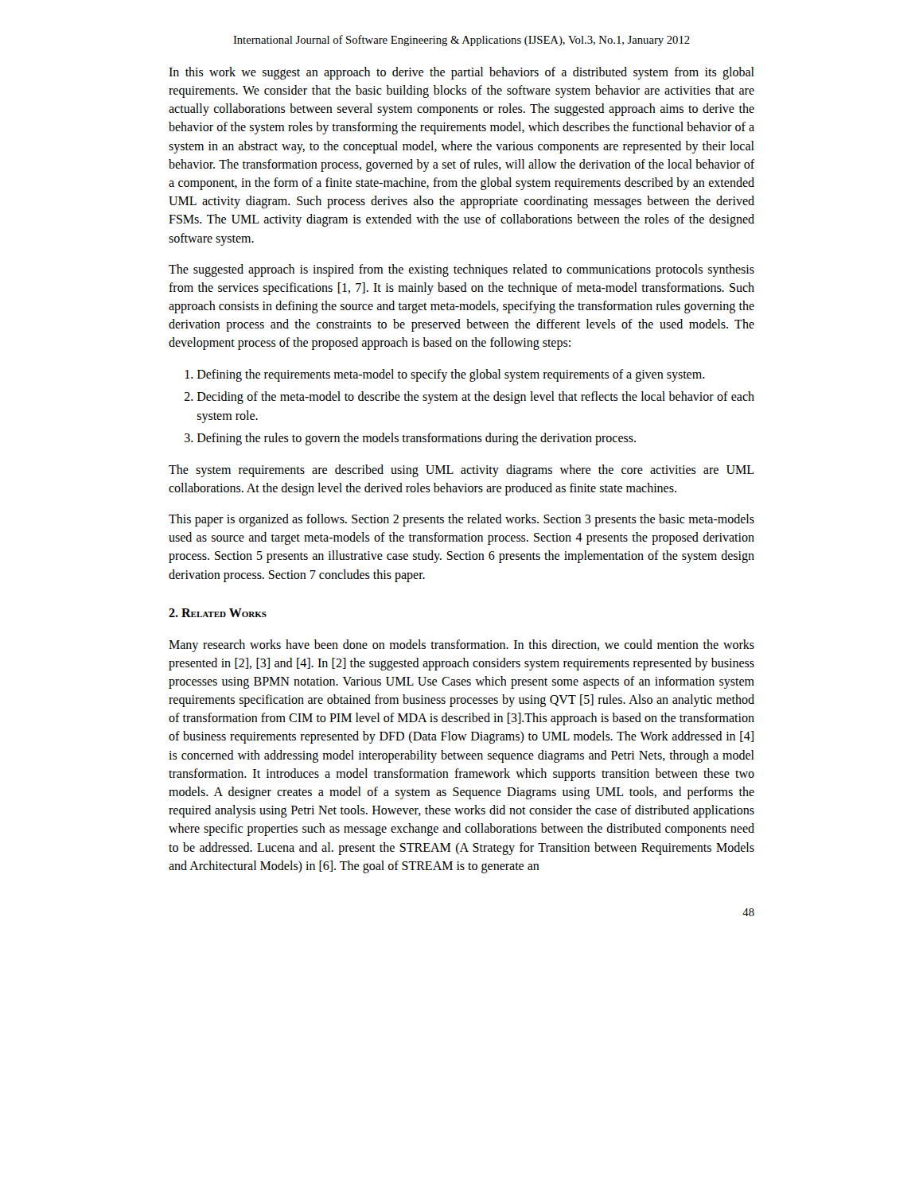International Journal of Software Engineering & Applications (IJSEA), Vol.3, No.1, January 2012
In this work we suggest an approach to derive the partial behaviors of a distributed system from its global requirements. We consider that the basic building blocks of the software system behavior are activities that are actually collaborations between several system components or roles. The suggested approach aims to derive the behavior of the system roles by transforming the requirements model, which describes the functional behavior of a system in an abstract way, to the conceptual model, where the various components are represented by their local behavior. The transformation process, governed by a set of rules, will allow the derivation of the local behavior of a component, in the form of a finite state-machine, from the global system requirements described by an extended UML activity diagram. Such process derives also the appropriate coordinating messages between the derived FSMs. The UML activity diagram is extended with the use of collaborations between the roles of the designed software system.
The suggested approach is inspired from the existing techniques related to communications protocols synthesis from the services specifications [1, 7]. It is mainly based on the technique of meta-model transformations. Such approach consists in defining the source and target meta-models, specifying the transformation rules governing the derivation process and the constraints to be preserved between the different levels of the used models. The development process of the proposed approach is based on the following steps:
Defining the requirements meta-model to specify the global system requirements of a given system.
Deciding of the meta-model to describe the system at the design level that reflects the local behavior of each system role.
Defining the rules to govern the models transformations during the derivation process.
The system requirements are described using UML activity diagrams where the core activities are UML collaborations. At the design level the derived roles behaviors are produced as finite state machines.
This paper is organized as follows. Section 2 presents the related works. Section 3 presents the basic meta-models used as source and target meta-models of the transformation process. Section 4 presents the proposed derivation process. Section 5 presents an illustrative case study. Section 6 presents the implementation of the system design derivation process. Section 7 concludes this paper.
2. Related Works
Many research works have been done on models transformation. In this direction, we could mention the works presented in [2], [3] and [4]. In [2] the suggested approach considers system requirements represented by business processes using BPMN notation. Various UML Use Cases which present some aspects of an information system requirements specification are obtained from business processes by using QVT [5] rules. Also an analytic method of transformation from CIM to PIM level of MDA is described in [3].This approach is based on the transformation of business requirements represented by DFD (Data Flow Diagrams) to UML models. The Work addressed in [4] is concerned with addressing model interoperability between sequence diagrams and Petri Nets, through a model transformation. It introduces a model transformation framework which supports transition between these two models. A designer creates a model of a system as Sequence Diagrams using UML tools, and performs the required analysis using Petri Net tools. However, these works did not consider the case of distributed applications where specific properties such as message exchange and collaborations between the distributed components need to be addressed. Lucena and al. present the STREAM (A Strategy for Transition between Requirements Models and Architectural Models) in [6]. The goal of STREAM is to generate an
48